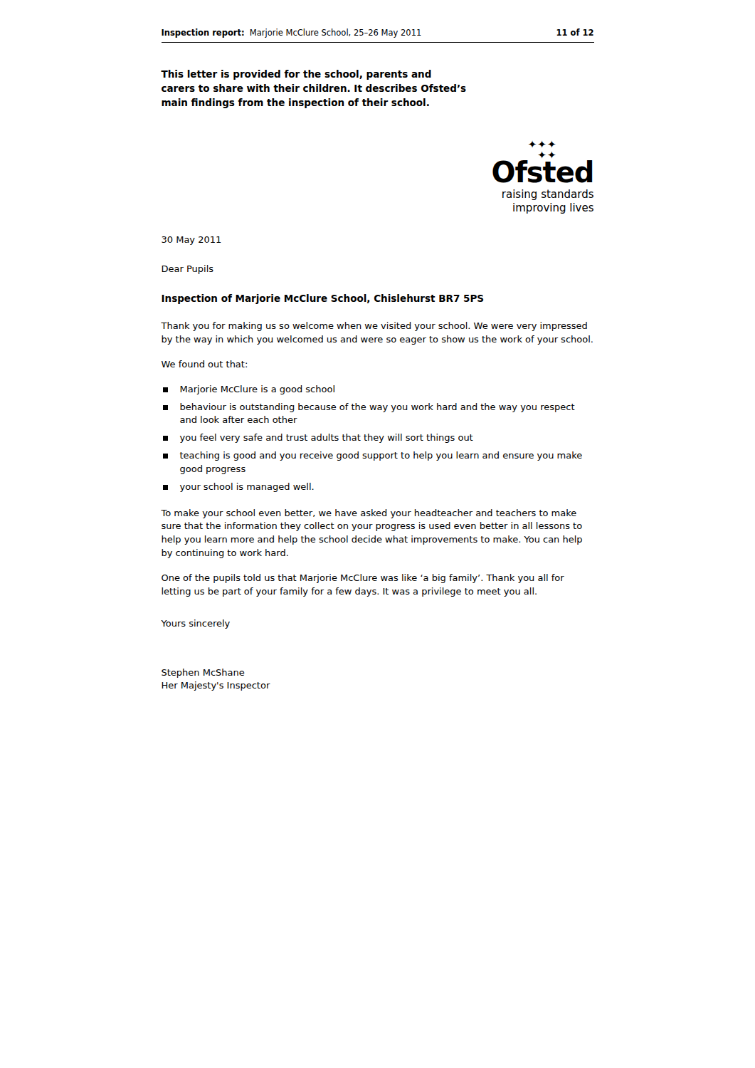Inspection report: Marjorie McClure School, 25–26 May 2011
11 of 12
This letter is provided for the school, parents and
carers to share with their children. It describes Ofsted’s
main findings from the inspection of their school.
✦✦✦
✦✦
Ofsted
raising standards
improving lives
30 May 2011
Dear Pupils
Inspection of Marjorie McClure School, Chislehurst BR7 5PS
Thank you for making us so welcome when we visited your school. We were very impressed by the way in which you welcomed us and were so eager to show us the work of your school.
We found out that:
Marjorie McClure is a good school
behaviour is outstanding because of the way you work hard and the way you respect and look after each other
you feel very safe and trust adults that they will sort things out
teaching is good and you receive good support to help you learn and ensure you make good progress
your school is managed well.
To make your school even better, we have asked your headteacher and teachers to make sure that the information they collect on your progress is used even better in all lessons to help you learn more and help the school decide what improvements to make. You can help by continuing to work hard.
One of the pupils told us that Marjorie McClure was like ‘a big family’. Thank you all for letting us be part of your family for a few days. It was a privilege to meet you all.
Yours sincerely
Stephen McShane
Her Majesty's Inspector